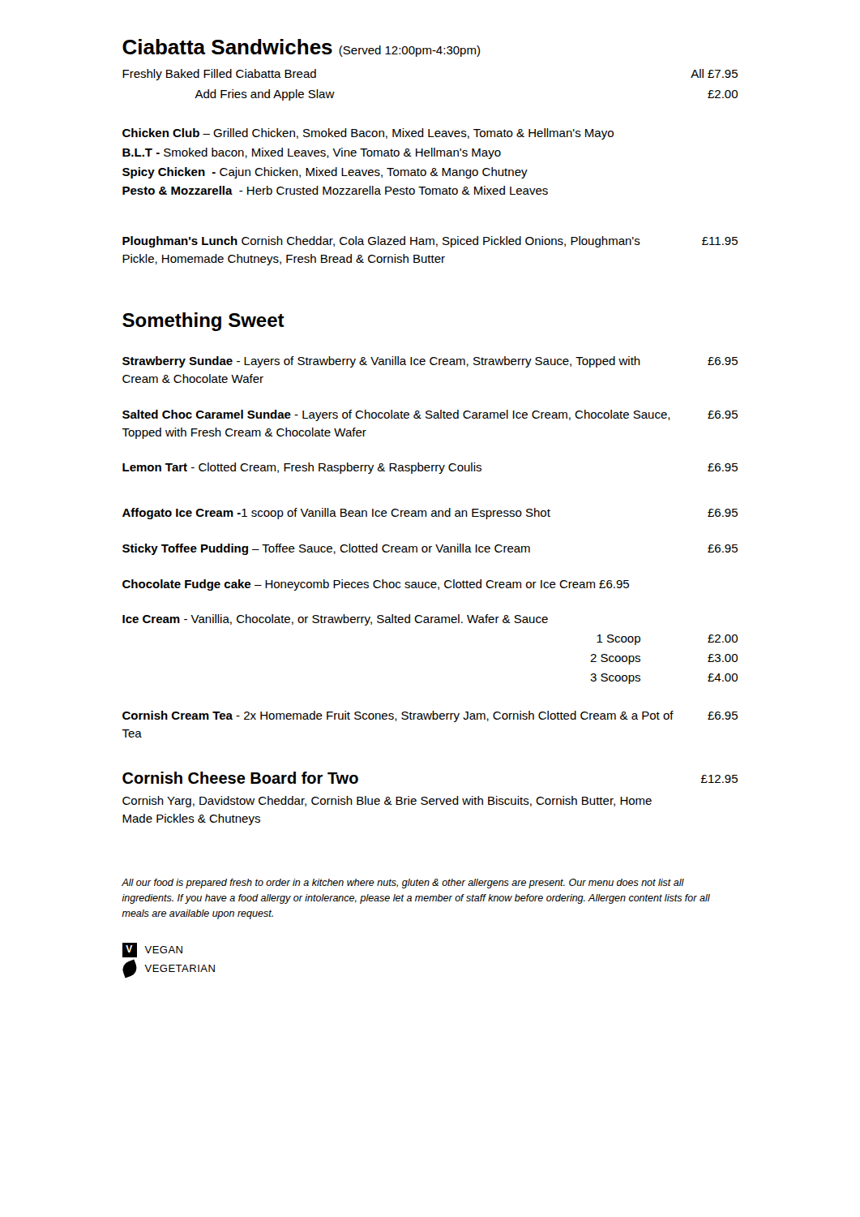Ciabatta Sandwiches (Served 12:00pm-4:30pm)
Freshly Baked Filled Ciabatta Bread
All £7.95
Add Fries and Apple Slaw
£2.00
Chicken Club – Grilled Chicken, Smoked Bacon, Mixed Leaves, Tomato & Hellman's Mayo
B.L.T - Smoked bacon, Mixed Leaves, Vine Tomato & Hellman's Mayo
Spicy Chicken - Cajun Chicken, Mixed Leaves, Tomato & Mango Chutney
Pesto & Mozzarella - Herb Crusted Mozzarella Pesto Tomato & Mixed Leaves
Ploughman's Lunch Cornish Cheddar, Cola Glazed Ham, Spiced Pickled Onions, Ploughman's Pickle, Homemade Chutneys, Fresh Bread & Cornish Butter
£11.95
Something Sweet
Strawberry Sundae - Layers of Strawberry & Vanilla Ice Cream, Strawberry Sauce, Topped with Cream & Chocolate Wafer
£6.95
Salted Choc Caramel Sundae - Layers of Chocolate & Salted Caramel Ice Cream, Chocolate Sauce, Topped with Fresh Cream & Chocolate Wafer
£6.95
Lemon Tart - Clotted Cream, Fresh Raspberry & Raspberry Coulis
£6.95
Affogato Ice Cream -1 scoop of Vanilla Bean Ice Cream and an Espresso Shot
£6.95
Sticky Toffee Pudding – Toffee Sauce, Clotted Cream or Vanilla Ice Cream
£6.95
Chocolate Fudge cake – Honeycomb Pieces Choc sauce, Clotted Cream or Ice Cream £6.95
Ice Cream - Vanillia, Chocolate, or Strawberry, Salted Caramel. Wafer & Sauce
1 Scoop
£2.00
2 Scoops
£3.00
3 Scoops
£4.00
Cornish Cream Tea - 2x Homemade Fruit Scones, Strawberry Jam, Cornish Clotted Cream & a Pot of Tea
£6.95
Cornish Cheese Board for Two
Cornish Yarg, Davidstow Cheddar, Cornish Blue & Brie Served with Biscuits, Cornish Butter, Home Made Pickles & Chutneys
£12.95
All our food is prepared fresh to order in a kitchen where nuts, gluten & other allergens are present. Our menu does not list all ingredients. If you have a food allergy or intolerance, please let a member of staff know before ordering. Allergen content lists for all meals are available upon request.
VVEGAN
VEGETARIAN